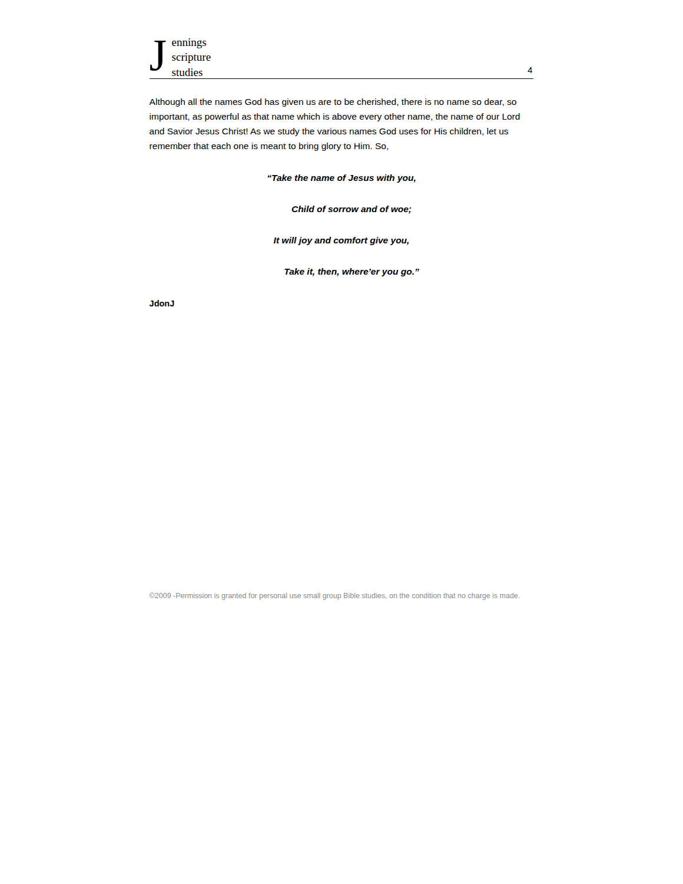J ennings scripture studies
4
Although all the names God has given us are to be cherished, there is no name so dear, so important, as powerful as that name which is above every other name, the name of our Lord and Savior Jesus Christ! As we study the various names God uses for His children, let us remember that each one is meant to bring glory to Him. So,
“Take the name of Jesus with you,
Child of sorrow and of woe;
It will joy and comfort give you,
Take it, then, where’er you go.”
JdonJ
©2009 -Permission is granted for personal use small group Bible studies, on the condition that no charge is made.